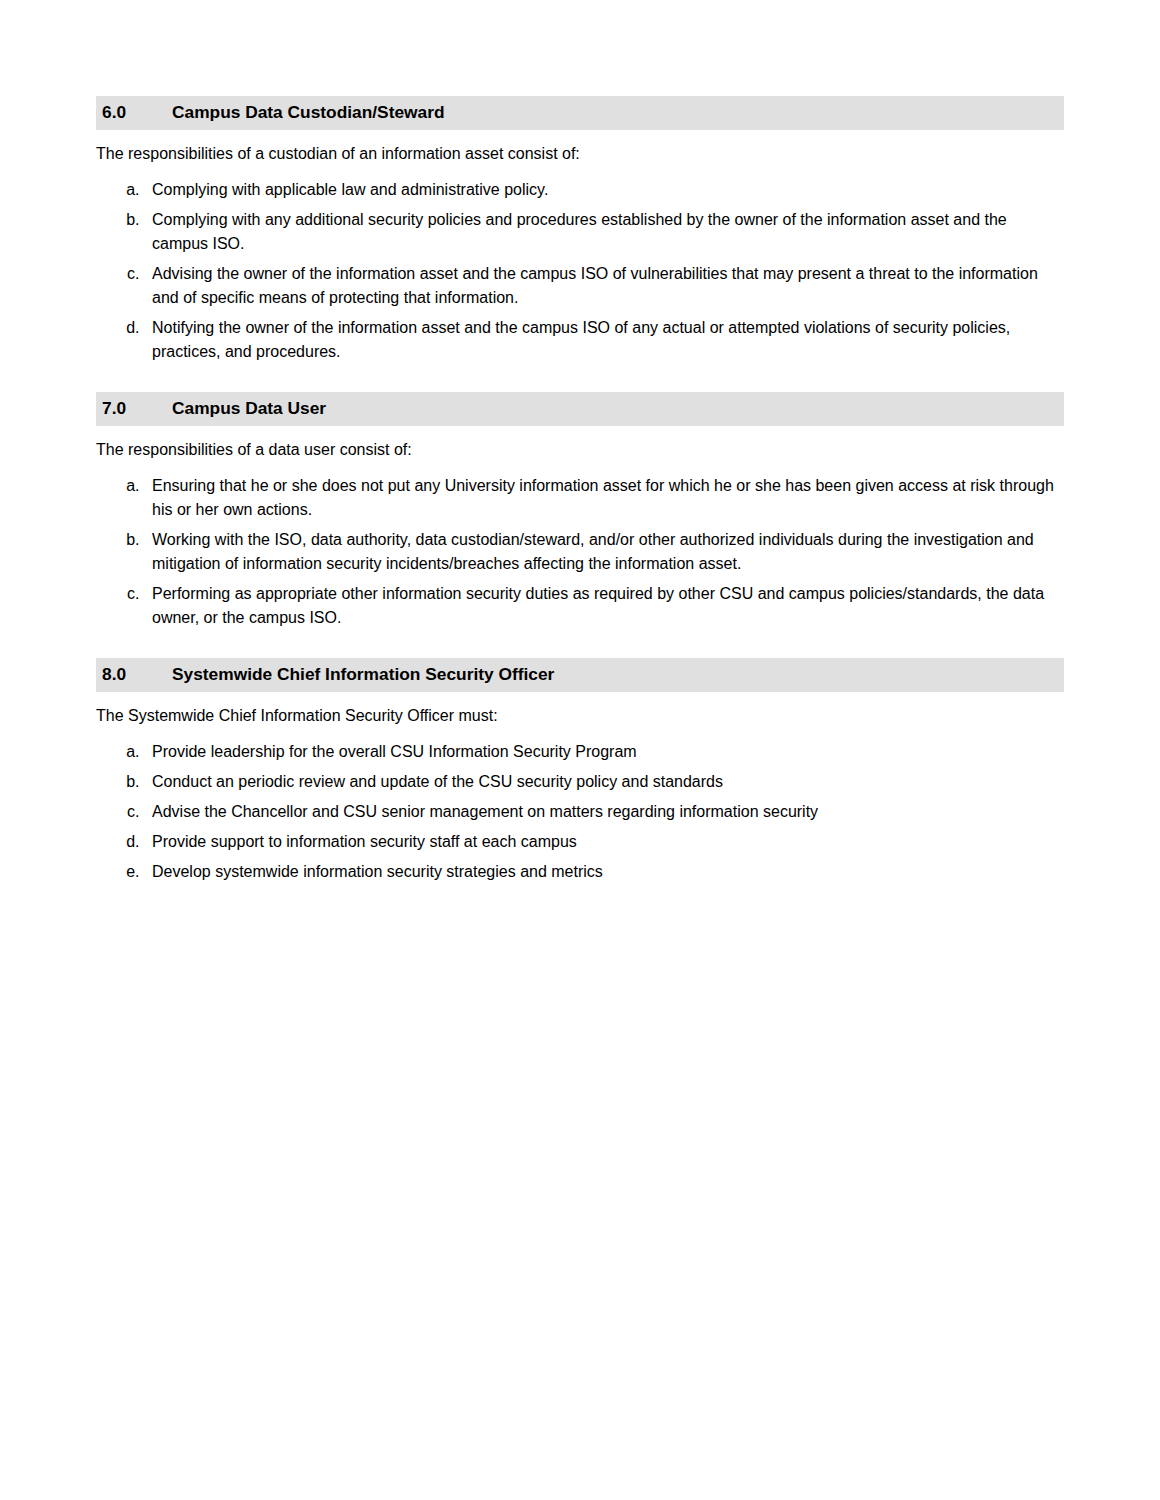6.0 Campus Data Custodian/Steward
The responsibilities of a custodian of an information asset consist of:
Complying with applicable law and administrative policy.
Complying with any additional security policies and procedures established by the owner of the information asset and the campus ISO.
Advising the owner of the information asset and the campus ISO of vulnerabilities that may present a threat to the information and of specific means of protecting that information.
Notifying the owner of the information asset and the campus ISO of any actual or attempted violations of security policies, practices, and procedures.
7.0 Campus Data User
The responsibilities of a data user consist of:
Ensuring that he or she does not put any University information asset for which he or she has been given access at risk through his or her own actions.
Working with the ISO, data authority, data custodian/steward, and/or other authorized individuals during the investigation and mitigation of information security incidents/breaches affecting the information asset.
Performing as appropriate other information security duties as required by other CSU and campus policies/standards, the data owner, or the campus ISO.
8.0 Systemwide Chief Information Security Officer
The Systemwide Chief Information Security Officer must:
Provide leadership for the overall CSU Information Security Program
Conduct an periodic review and update of the CSU security policy and standards
Advise the Chancellor and CSU senior management on matters regarding information security
Provide support to information security staff at each campus
Develop systemwide information security strategies and metrics